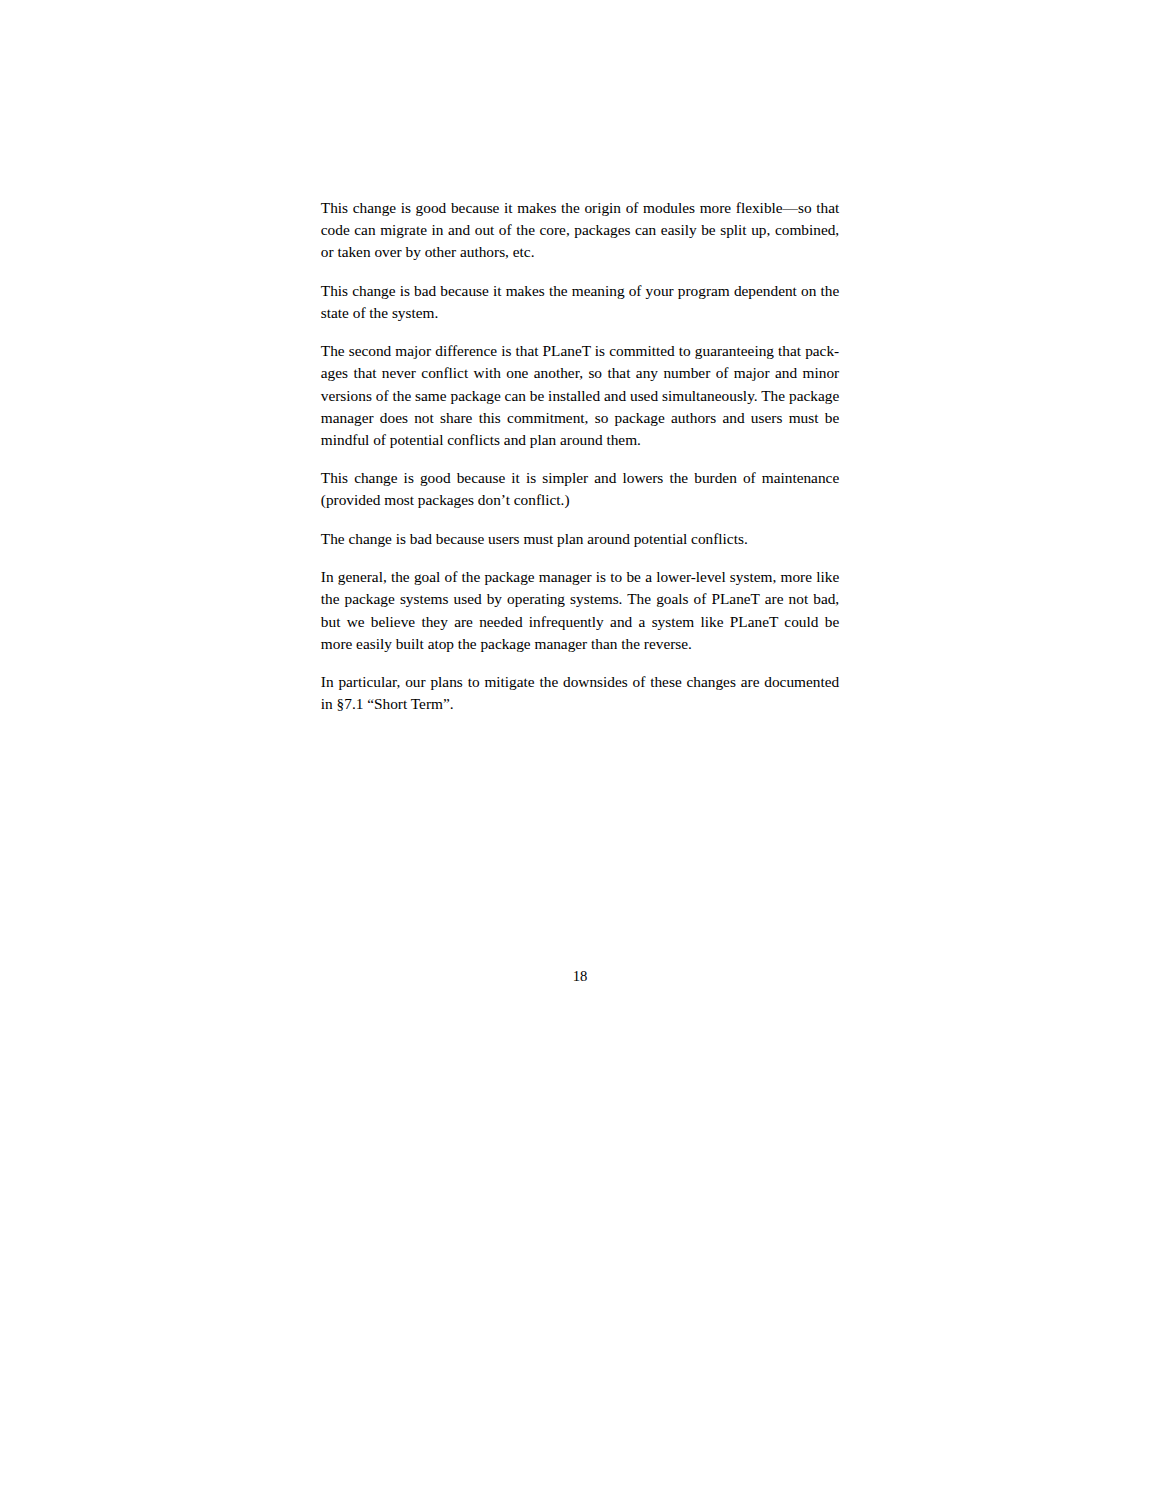This change is good because it makes the origin of modules more flexible—so that code can migrate in and out of the core, packages can easily be split up, combined, or taken over by other authors, etc.
This change is bad because it makes the meaning of your program dependent on the state of the system.
The second major difference is that PLaneT is committed to guaranteeing that packages that never conflict with one another, so that any number of major and minor versions of the same package can be installed and used simultaneously. The package manager does not share this commitment, so package authors and users must be mindful of potential conflicts and plan around them.
This change is good because it is simpler and lowers the burden of maintenance (provided most packages don’t conflict.)
The change is bad because users must plan around potential conflicts.
In general, the goal of the package manager is to be a lower-level system, more like the package systems used by operating systems. The goals of PLaneT are not bad, but we believe they are needed infrequently and a system like PLaneT could be more easily built atop the package manager than the reverse.
In particular, our plans to mitigate the downsides of these changes are documented in §7.1 “Short Term”.
18